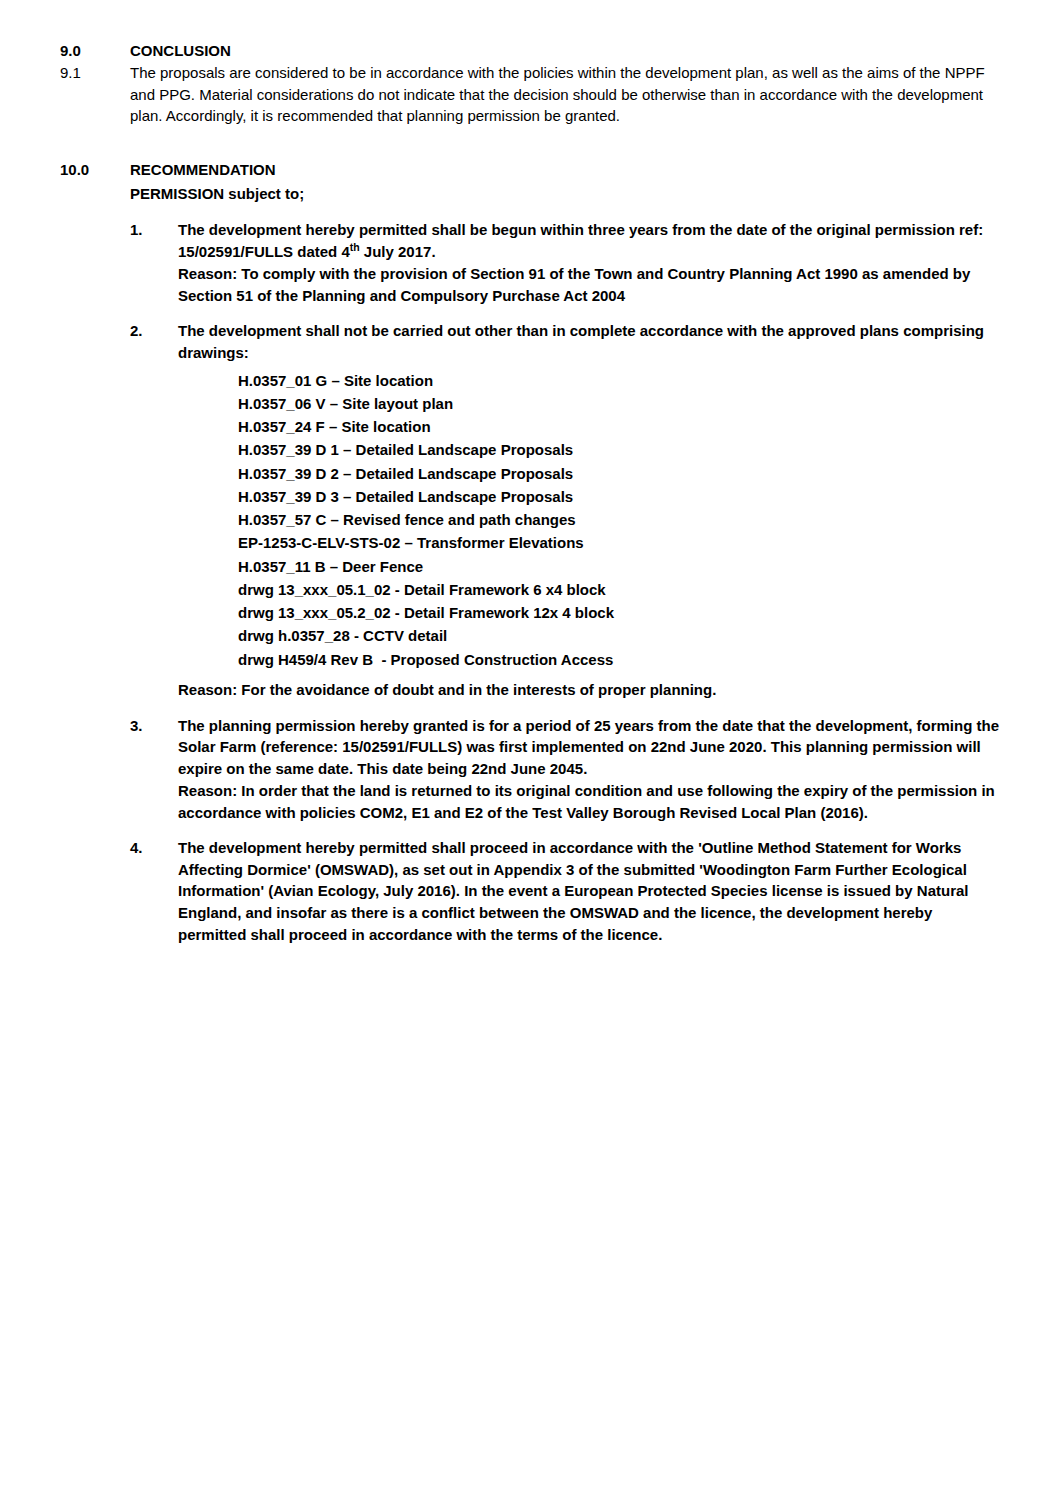9.0
Conclusion
9.1
The proposals are considered to be in accordance with the policies within the development plan, as well as the aims of the NPPF and PPG. Material considerations do not indicate that the decision should be otherwise than in accordance with the development plan. Accordingly, it is recommended that planning permission be granted.
10.0
Recommendation
PERMISSION subject to;
1.
The development hereby permitted shall be begun within three years from the date of the original permission ref: 15/02591/FULLS dated 4th July 2017.
Reason: To comply with the provision of Section 91 of the Town and Country Planning Act 1990 as amended by Section 51 of the Planning and Compulsory Purchase Act 2004
2.
The development shall not be carried out other than in complete accordance with the approved plans comprising drawings:
H.0357_01 G – Site location
H.0357_06 V – Site layout plan
H.0357_24 F – Site location
H.0357_39 D 1 – Detailed Landscape Proposals
H.0357_39 D 2 – Detailed Landscape Proposals
H.0357_39 D 3 – Detailed Landscape Proposals
H.0357_57 C – Revised fence and path changes
EP-1253-C-ELV-STS-02 – Transformer Elevations
H.0357_11 B – Deer Fence
drwg 13_xxx_05.1_02 - Detail Framework 6 x4 block
drwg 13_xxx_05.2_02 - Detail Framework 12x 4 block
drwg h.0357_28 - CCTV detail
drwg H459/4 Rev B - Proposed Construction Access
Reason: For the avoidance of doubt and in the interests of proper planning.
3.
The planning permission hereby granted is for a period of 25 years from the date that the development, forming the Solar Farm (reference: 15/02591/FULLS) was first implemented on 22nd June 2020. This planning permission will expire on the same date. This date being 22nd June 2045.
Reason: In order that the land is returned to its original condition and use following the expiry of the permission in accordance with policies COM2, E1 and E2 of the Test Valley Borough Revised Local Plan (2016).
4.
The development hereby permitted shall proceed in accordance with the 'Outline Method Statement for Works Affecting Dormice' (OMSWAD), as set out in Appendix 3 of the submitted 'Woodington Farm Further Ecological Information' (Avian Ecology, July 2016). In the event a European Protected Species license is issued by Natural England, and insofar as there is a conflict between the OMSWAD and the licence, the development hereby permitted shall proceed in accordance with the terms of the licence.